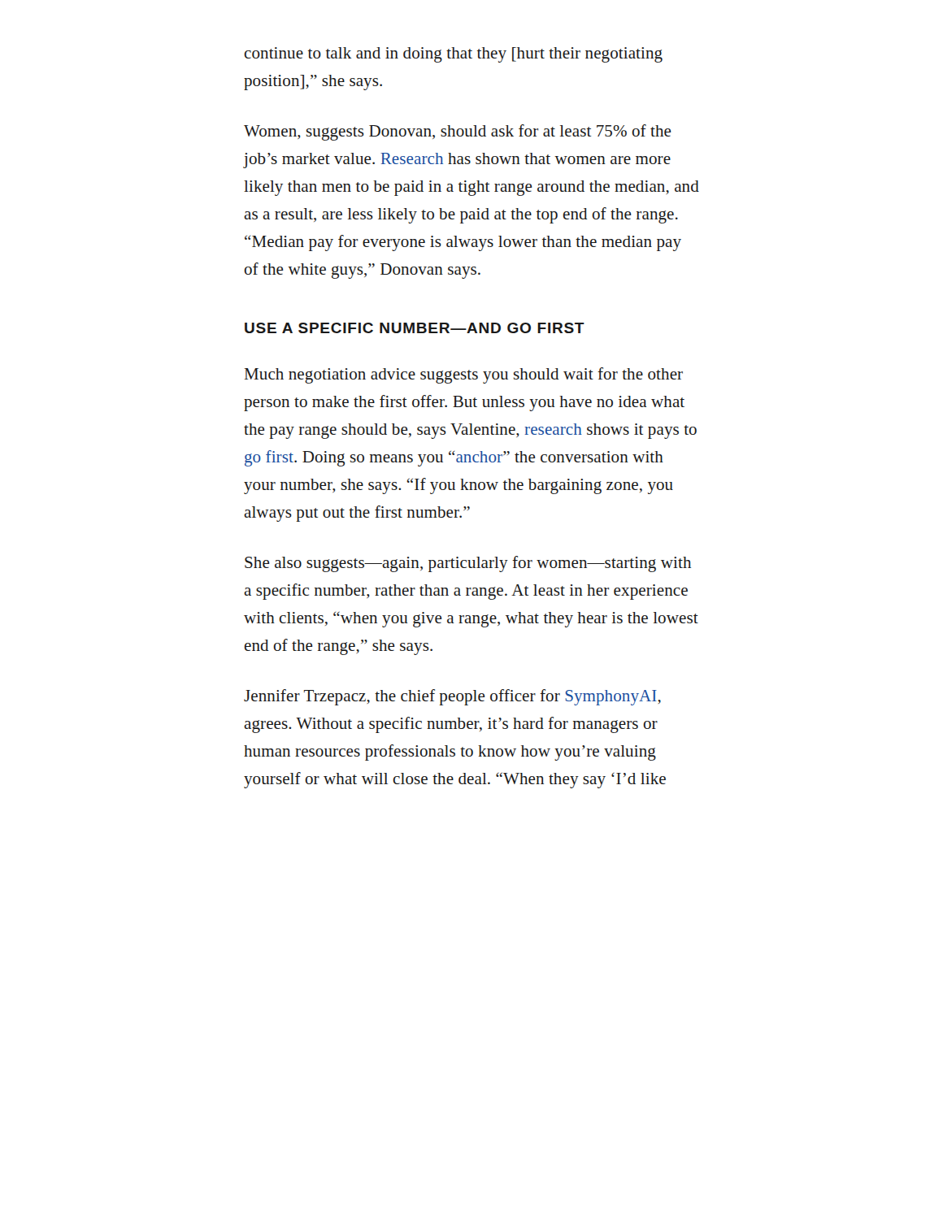continue to talk and in doing that they [hurt their negotiating position],” she says.
Women, suggests Donovan, should ask for at least 75% of the job’s market value. Research has shown that women are more likely than men to be paid in a tight range around the median, and as a result, are less likely to be paid at the top end of the range. “Median pay for everyone is always lower than the median pay of the white guys,” Donovan says.
Use a specific number—and go first
Much negotiation advice suggests you should wait for the other person to make the first offer. But unless you have no idea what the pay range should be, says Valentine, research shows it pays to go first. Doing so means you “anchor” the conversation with your number, she says. “If you know the bargaining zone, you always put out the first number.”
She also suggests—again, particularly for women—starting with a specific number, rather than a range. At least in her experience with clients, “when you give a range, what they hear is the lowest end of the range,” she says.
Jennifer Trzepacz, the chief people officer for SymphonyAI, agrees. Without a specific number, it’s hard for managers or human resources professionals to know how you’re valuing yourself or what will close the deal. “When they say ‘I’d like